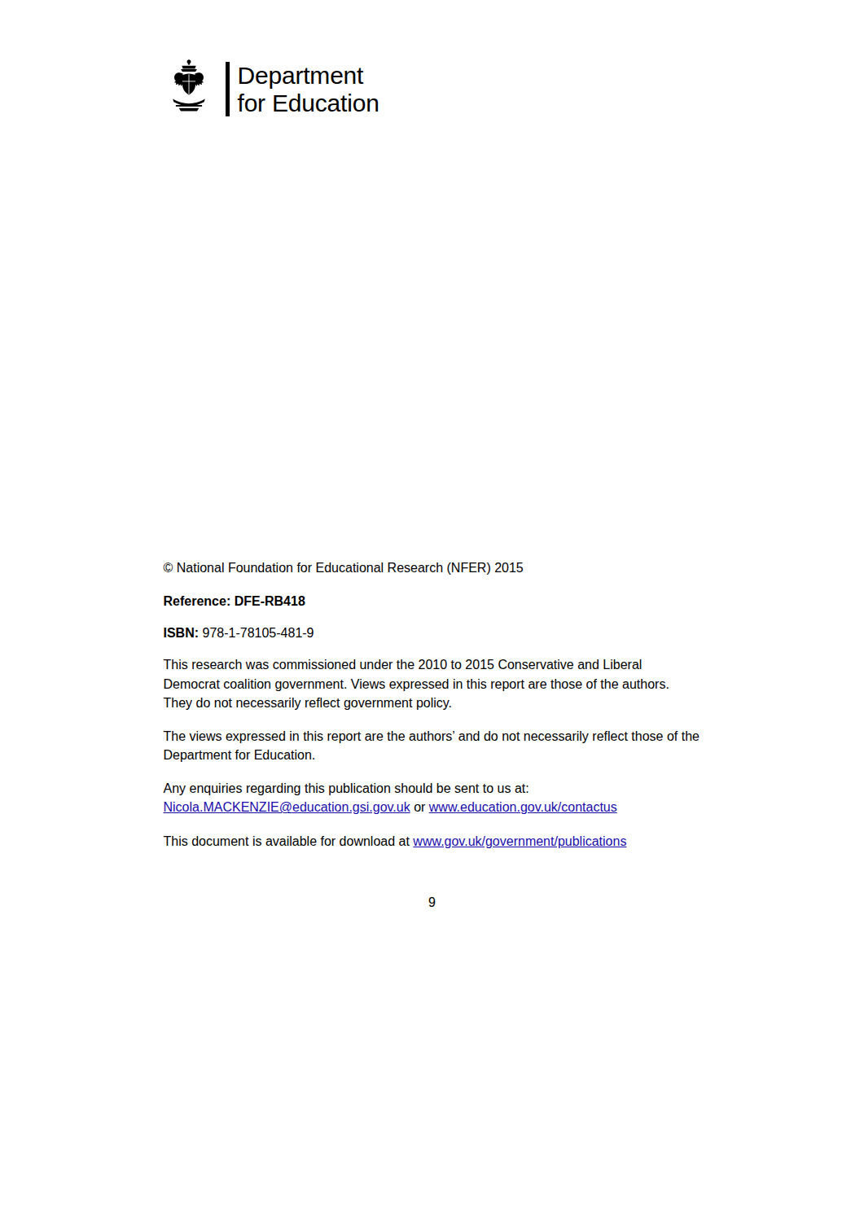Department
for Education
© National Foundation for Educational Research (NFER) 2015
Reference: DFE-RB418
ISBN: 978-1-78105-481-9
This research was commissioned under the 2010 to 2015 Conservative and Liberal Democrat coalition government. Views expressed in this report are those of the authors. They do not necessarily reflect government policy.
The views expressed in this report are the authors’ and do not necessarily reflect those of the Department for Education.
Any enquiries regarding this publication should be sent to us at:
Nicola.MACKENZIE@education.gsi.gov.uk or www.education.gov.uk/contactus
This document is available for download at www.gov.uk/government/publications
9